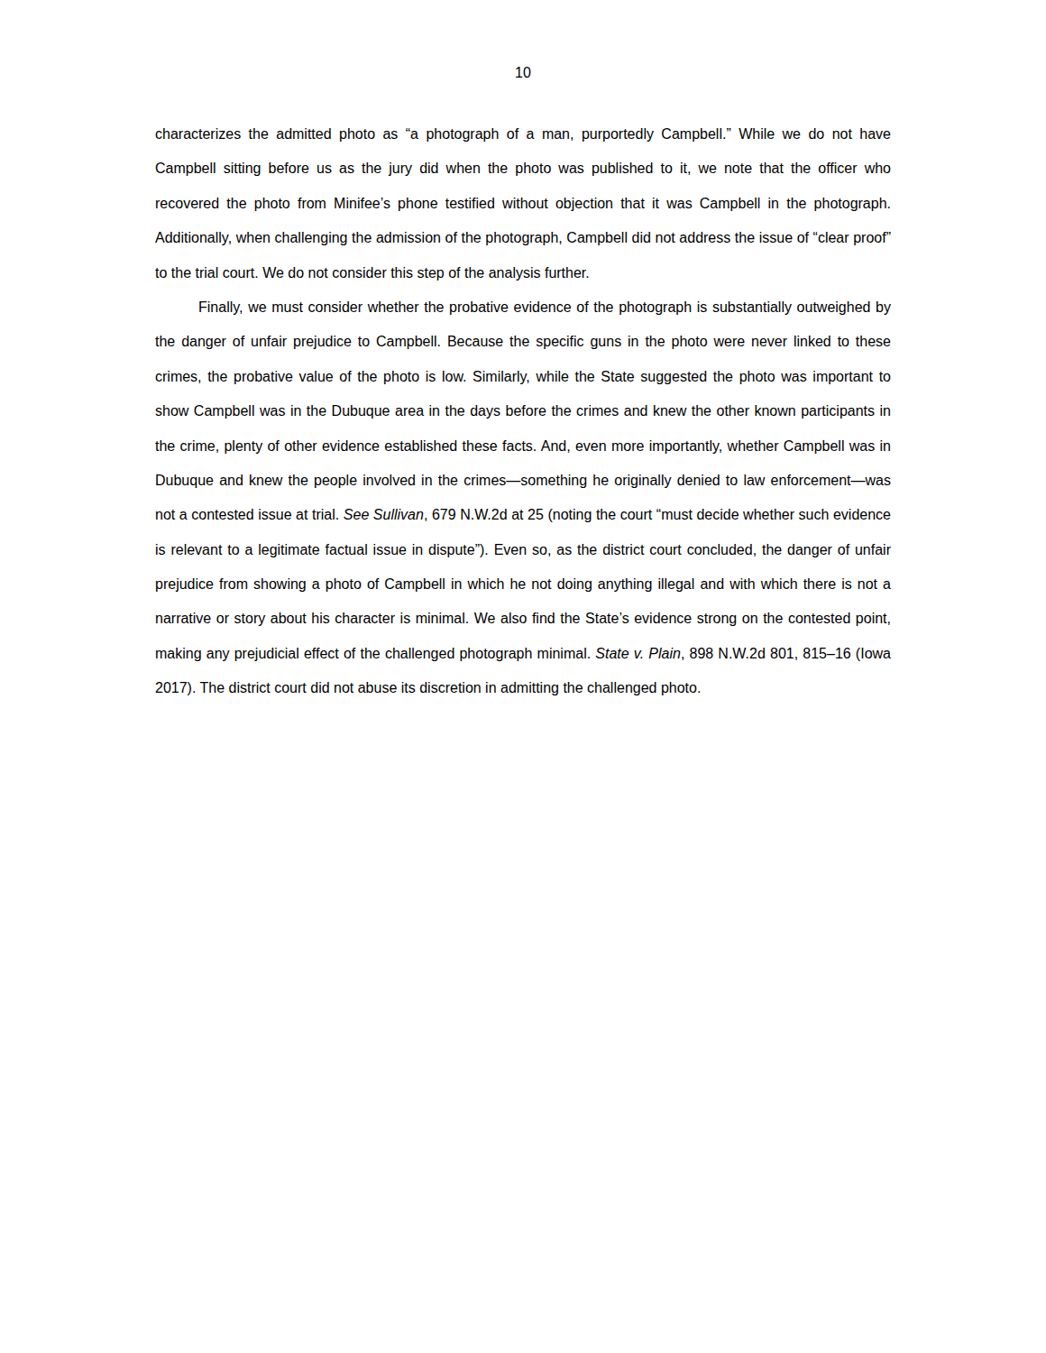10
characterizes the admitted photo as “a photograph of a man, purportedly Campbell.” While we do not have Campbell sitting before us as the jury did when the photo was published to it, we note that the officer who recovered the photo from Minifee’s phone testified without objection that it was Campbell in the photograph. Additionally, when challenging the admission of the photograph, Campbell did not address the issue of “clear proof” to the trial court. We do not consider this step of the analysis further.
Finally, we must consider whether the probative evidence of the photograph is substantially outweighed by the danger of unfair prejudice to Campbell. Because the specific guns in the photo were never linked to these crimes, the probative value of the photo is low. Similarly, while the State suggested the photo was important to show Campbell was in the Dubuque area in the days before the crimes and knew the other known participants in the crime, plenty of other evidence established these facts. And, even more importantly, whether Campbell was in Dubuque and knew the people involved in the crimes—something he originally denied to law enforcement—was not a contested issue at trial. See Sullivan, 679 N.W.2d at 25 (noting the court “must decide whether such evidence is relevant to a legitimate factual issue in dispute”). Even so, as the district court concluded, the danger of unfair prejudice from showing a photo of Campbell in which he not doing anything illegal and with which there is not a narrative or story about his character is minimal. We also find the State’s evidence strong on the contested point, making any prejudicial effect of the challenged photograph minimal. State v. Plain, 898 N.W.2d 801, 815–16 (Iowa 2017). The district court did not abuse its discretion in admitting the challenged photo.